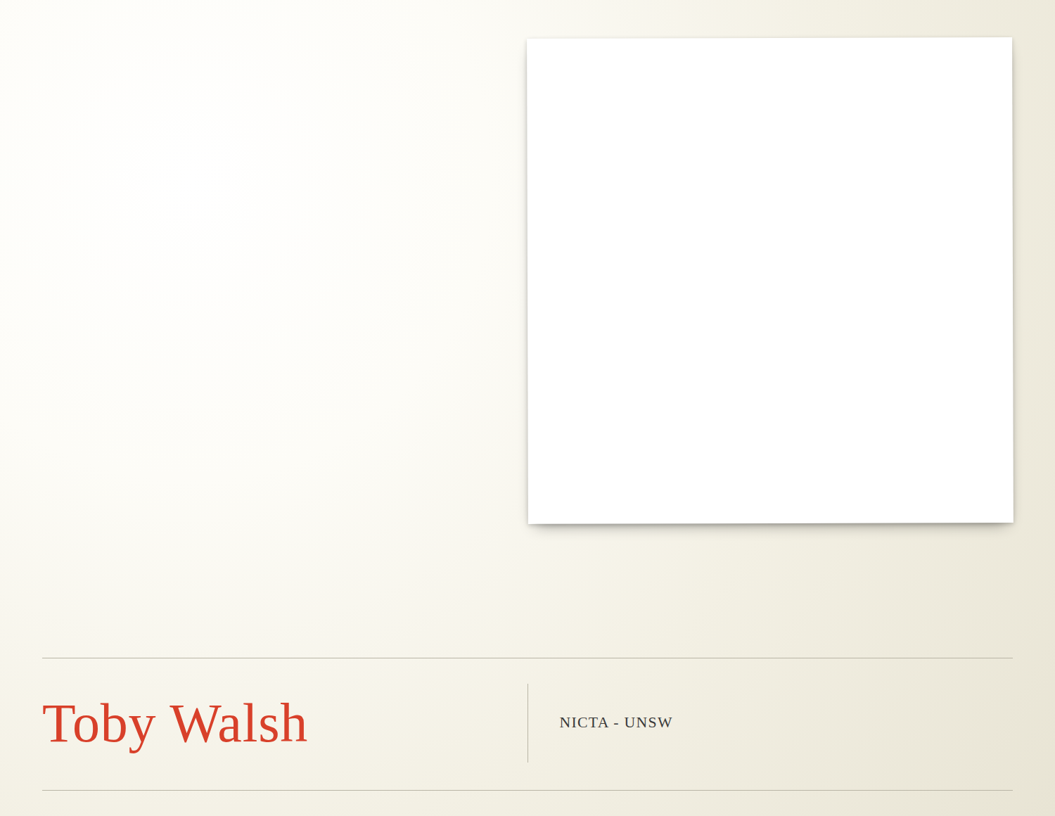Toby Walsh
NICTA - UNSW